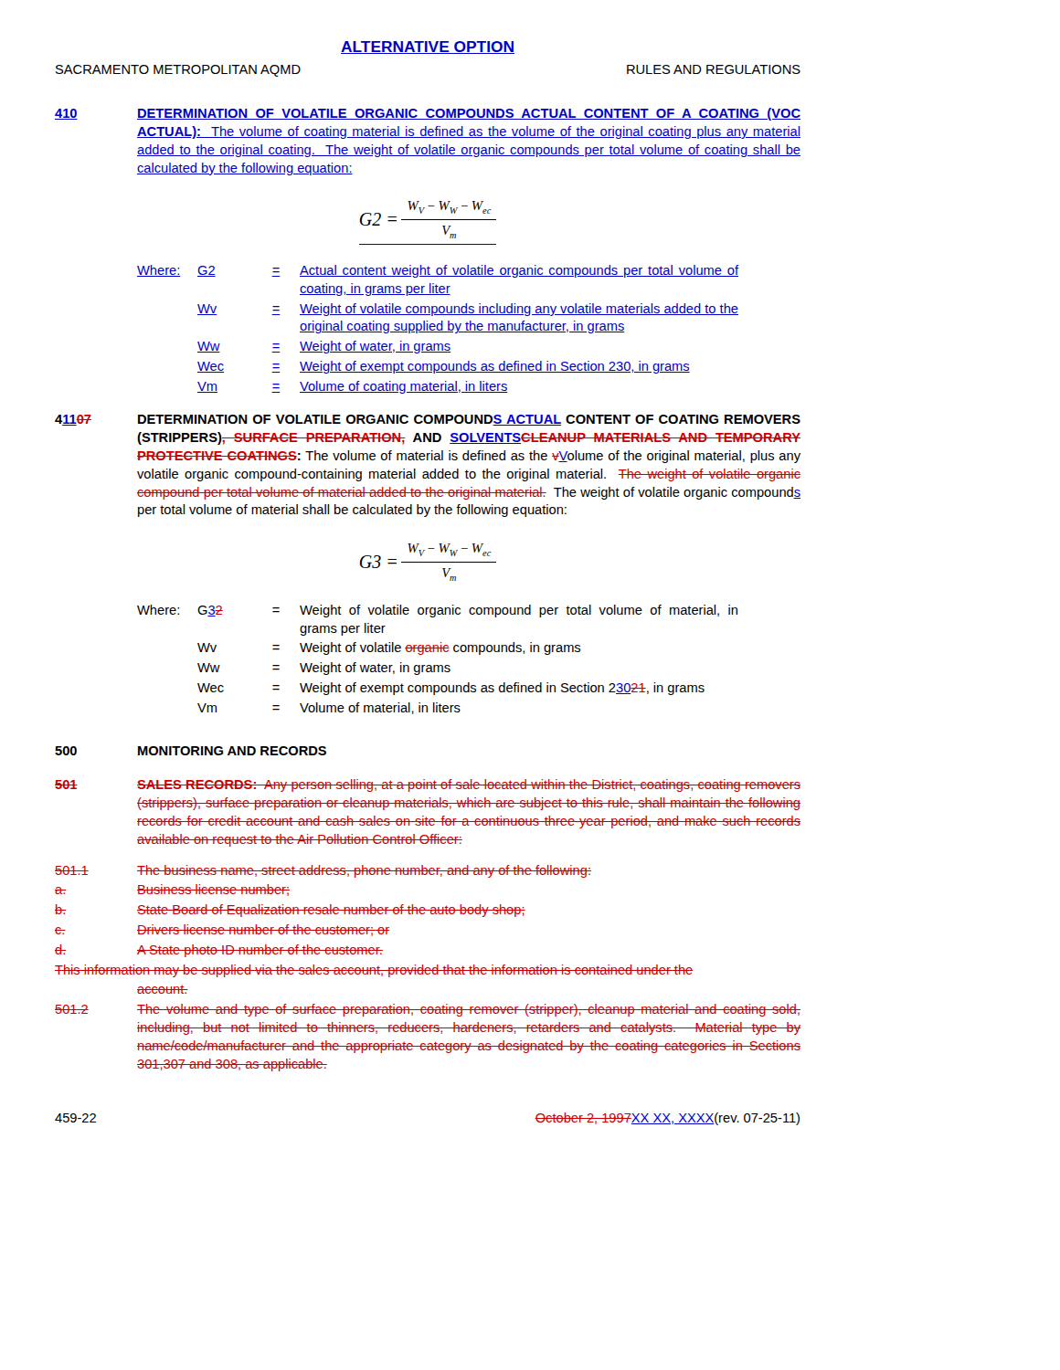ALTERNATIVE OPTION
SACRAMENTO METROPOLITAN AQMD RULES AND REGULATIONS
410
DETERMINATION OF VOLATILE ORGANIC COMPOUNDS ACTUAL CONTENT OF A COATING (VOC ACTUAL): The volume of coating material is defined as the volume of the original coating plus any material added to the original coating. The weight of volatile organic compounds per total volume of coating shall be calculated by the following equation:
G2 = WV − WW − Wec Vm
| Where: | G2 | = | Actual content weight of volatile organic compounds per total volume of coating, in grams per liter |
| | Wv | = | Weight of volatile compounds including any volatile materials added to the original coating supplied by the manufacturer, in grams |
| | Ww | = | Weight of water, in grams |
| | Wec | = | Weight of exempt compounds as defined in Section 230, in grams |
| | Vm | = | Volume of coating material, in liters |
41107
DETERMINATION OF VOLATILE ORGANIC COMPOUNDS ACTUAL CONTENT OF COATING REMOVERS (STRIPPERS), SURFACE PREPARATION, AND SOLVENTS CLEANUP MATERIALS AND TEMPORARY PROTECTIVE COATINGS: The volume of material is defined as the vVolume of the original material, plus any volatile organic compound-containing material added to the original material. The weight of volatile organic compound per total volume of material added to the original material. The weight of volatile organic compounds per total volume of material shall be calculated by the following equation:
G3 = WV − WW − Wec Vm
| Where: | G 3 2 | = | Weight of volatile organic compound per total volume of material, in grams per liter |
| | Wv | = | Weight of volatile organic compounds, in grams |
| | Ww | = | Weight of water, in grams |
| | Wec | = | Weight of exempt compounds as defined in Section 2 30 21 , in grams |
| | Vm | = | Volume of material, in liters |
500
MONITORING AND RECORDS
501
SALES RECORDS: Any person selling, at a point of sale located within the District, coatings, coating removers (strippers), surface preparation or cleanup materials, which are subject to this rule, shall maintain the following records for credit account and cash sales on-site for a continuous three-year period, and make such records available on request to the Air Pollution Control Officer:
501.1
The business name, street address, phone number, and any of the following:
a.
Business license number;
b.
State Board of Equalization resale number of the auto body shop;
c.
Drivers license number of the customer; or
d.
A State photo ID number of the customer.
This information may be supplied via the sales account, provided that the information is contained under the
account.
501.2
The volume and type of surface preparation, coating remover (stripper), cleanup material and coating sold, including, but not limited to thinners, reducers, hardeners, retarders and catalysts. Material type by name/code/manufacturer and the appropriate category as designated by the coating categories in Sections 301,307 and 308, as applicable.
459-22 October 2, 1997 XX XX, XXXX(rev. 07-25-11)